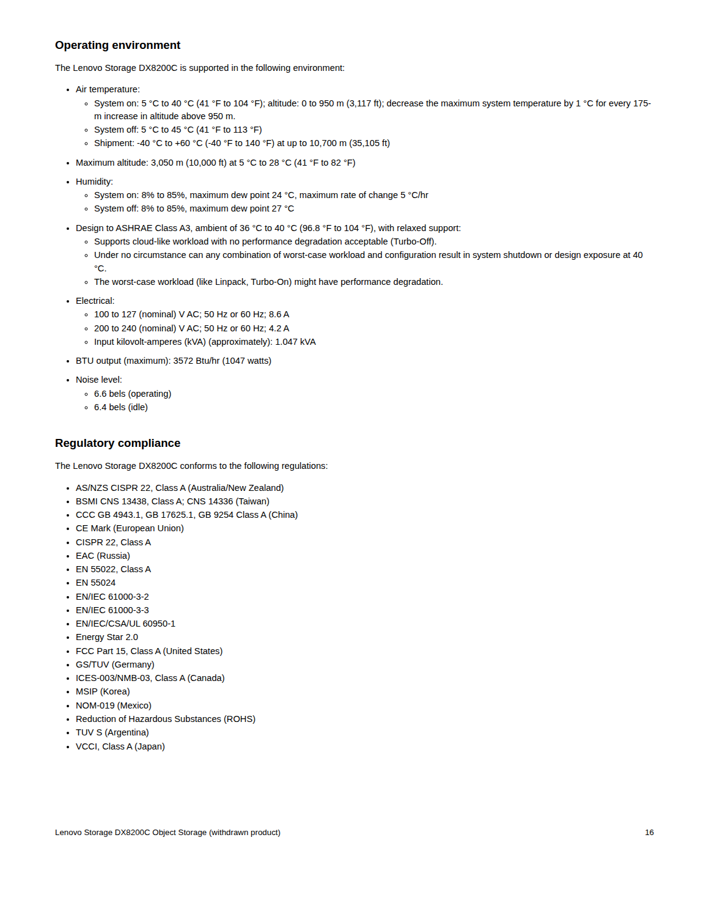Operating environment
The Lenovo Storage DX8200C is supported in the following environment:
Air temperature:
System on: 5 °C to 40 °C (41 °F to 104 °F); altitude: 0 to 950 m (3,117 ft); decrease the maximum system temperature by 1 °C for every 175-m increase in altitude above 950 m.
System off: 5 °C to 45 °C (41 °F to 113 °F)
Shipment: -40 °C to +60 °C (-40 °F to 140 °F) at up to 10,700 m (35,105 ft)
Maximum altitude: 3,050 m (10,000 ft) at 5 °C to 28 °C (41 °F to 82 °F)
Humidity:
System on: 8% to 85%, maximum dew point 24 °C, maximum rate of change 5 °C/hr
System off: 8% to 85%, maximum dew point 27 °C
Design to ASHRAE Class A3, ambient of 36 °C to 40 °C (96.8 °F to 104 °F), with relaxed support:
Supports cloud-like workload with no performance degradation acceptable (Turbo-Off).
Under no circumstance can any combination of worst-case workload and configuration result in system shutdown or design exposure at 40 °C.
The worst-case workload (like Linpack, Turbo-On) might have performance degradation.
Electrical:
100 to 127 (nominal) V AC; 50 Hz or 60 Hz; 8.6 A
200 to 240 (nominal) V AC; 50 Hz or 60 Hz; 4.2 A
Input kilovolt-amperes (kVA) (approximately): 1.047 kVA
BTU output (maximum): 3572 Btu/hr (1047 watts)
Noise level:
6.6 bels (operating)
6.4 bels (idle)
Regulatory compliance
The Lenovo Storage DX8200C conforms to the following regulations:
AS/NZS CISPR 22, Class A (Australia/New Zealand)
BSMI CNS 13438, Class A; CNS 14336 (Taiwan)
CCC GB 4943.1, GB 17625.1, GB 9254 Class A (China)
CE Mark (European Union)
CISPR 22, Class A
EAC (Russia)
EN 55022, Class A
EN 55024
EN/IEC 61000-3-2
EN/IEC 61000-3-3
EN/IEC/CSA/UL 60950-1
Energy Star 2.0
FCC Part 15, Class A (United States)
GS/TUV (Germany)
ICES-003/NMB-03, Class A (Canada)
MSIP (Korea)
NOM-019 (Mexico)
Reduction of Hazardous Substances (ROHS)
TUV S (Argentina)
VCCI, Class A (Japan)
Lenovo Storage DX8200C Object Storage (withdrawn product) 16